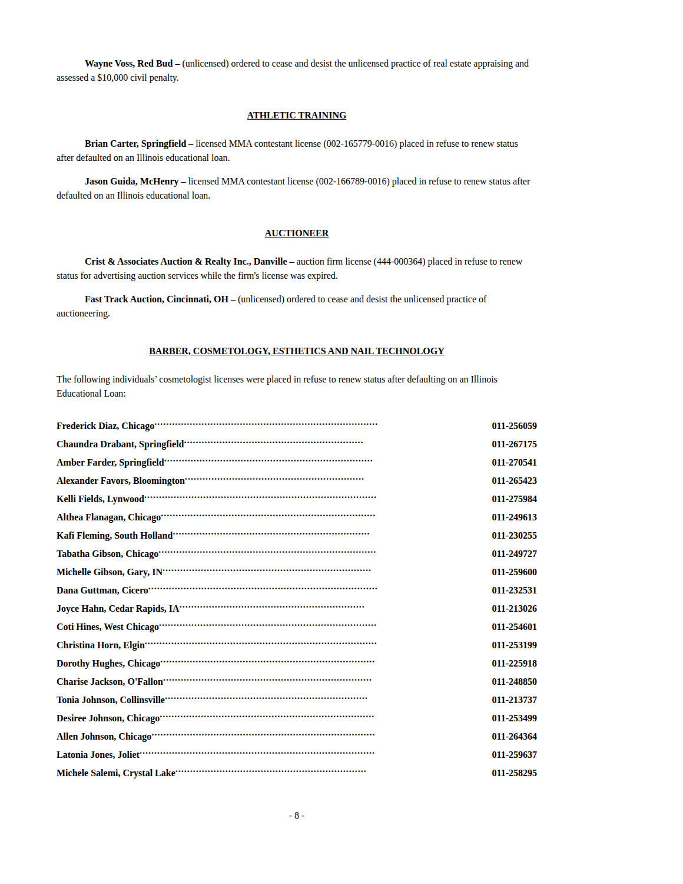Wayne Voss, Red Bud – (unlicensed) ordered to cease and desist the unlicensed practice of real estate appraising and assessed a $10,000 civil penalty.
ATHLETIC TRAINING
Brian Carter, Springfield – licensed MMA contestant license (002-165779-0016) placed in refuse to renew status after defaulted on an Illinois educational loan.
Jason Guida, McHenry – licensed MMA contestant license (002-166789-0016) placed in refuse to renew status after defaulted on an Illinois educational loan.
AUCTIONEER
Crist & Associates Auction & Realty Inc., Danville – auction firm license (444-000364) placed in refuse to renew status for advertising auction services while the firm's license was expired.
Fast Track Auction, Cincinnati, OH – (unlicensed) ordered to cease and desist the unlicensed practice of auctioneering.
BARBER, COSMETOLOGY, ESTHETICS AND NAIL TECHNOLOGY
The following individuals’ cosmetologist licenses were placed in refuse to renew status after defaulting on an Illinois Educational Loan:
| Frederick Diaz, Chicago ............................................................................ | 011-256059 |
| Chaundra Drabant, Springfield ............................................................. | 011-267175 |
| Amber Farder, Springfield ....................................................................... | 011-270541 |
| Alexander Favors, Bloomington ............................................................. | 011-265423 |
| Kelli Fields, Lynwood ............................................................................... | 011-275984 |
| Althea Flanagan, Chicago ......................................................................... | 011-249613 |
| Kafi Fleming, South Holland ................................................................... | 011-230255 |
| Tabatha Gibson, Chicago .......................................................................... | 011-249727 |
| Michelle Gibson, Gary, IN ....................................................................... | 011-259600 |
| Dana Guttman, Cicero .............................................................................. | 011-232531 |
| Joyce Hahn, Cedar Rapids, IA ............................................................... | 011-213026 |
| Coti Hines, West Chicago .......................................................................... | 011-254601 |
| Christina Horn, Elgin ............................................................................... | 011-253199 |
| Dorothy Hughes, Chicago ......................................................................... | 011-225918 |
| Charise Jackson, O'Fallon ....................................................................... | 011-248850 |
| Tonia Johnson, Collinsville ..................................................................... | 011-213737 |
| Desiree Johnson, Chicago ......................................................................... | 011-253499 |
| Allen Johnson, Chicago ............................................................................ | 011-264364 |
| Latonia Jones, Joliet ................................................................................ | 011-259637 |
| Michele Salemi, Crystal Lake ................................................................. | 011-258295 |
- 8 -